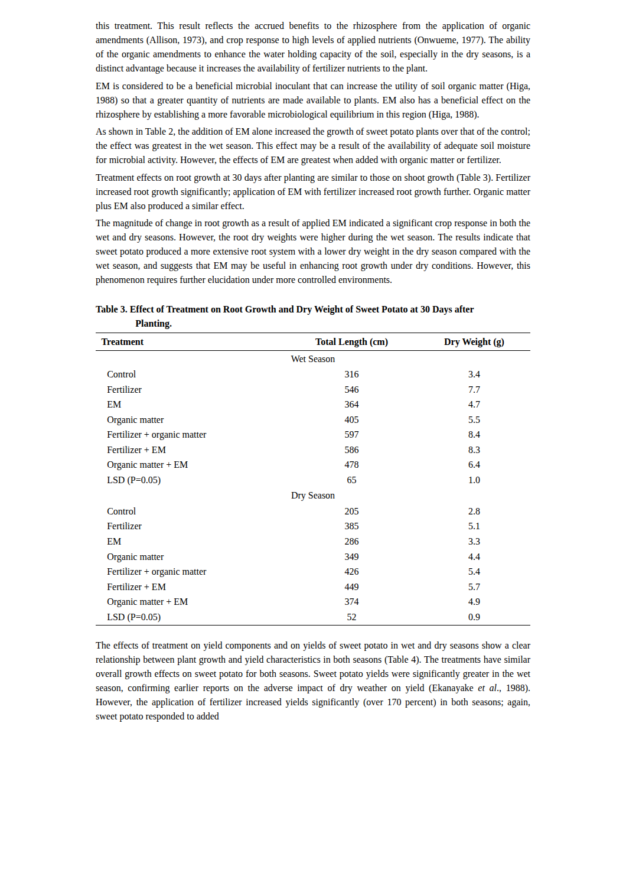this treatment. This result reflects the accrued benefits to the rhizosphere from the application of organic amendments (Allison, 1973), and crop response to high levels of applied nutrients (Onwueme, 1977). The ability of the organic amendments to enhance the water holding capacity of the soil, especially in the dry seasons, is a distinct advantage because it increases the availability of fertilizer nutrients to the plant.
EM is considered to be a beneficial microbial inoculant that can increase the utility of soil organic matter (Higa, 1988) so that a greater quantity of nutrients are made available to plants. EM also has a beneficial effect on the rhizosphere by establishing a more favorable microbiological equilibrium in this region (Higa, 1988).
As shown in Table 2, the addition of EM alone increased the growth of sweet potato plants over that of the control; the effect was greatest in the wet season. This effect may be a result of the availability of adequate soil moisture for microbial activity. However, the effects of EM are greatest when added with organic matter or fertilizer.
Treatment effects on root growth at 30 days after planting are similar to those on shoot growth (Table 3). Fertilizer increased root growth significantly; application of EM with fertilizer increased root growth further. Organic matter plus EM also produced a similar effect.
The magnitude of change in root growth as a result of applied EM indicated a significant crop response in both the wet and dry seasons. However, the root dry weights were higher during the wet season. The results indicate that sweet potato produced a more extensive root system with a lower dry weight in the dry season compared with the wet season, and suggests that EM may be useful in enhancing root growth under dry conditions. However, this phenomenon requires further elucidation under more controlled environments.
Table 3. Effect of Treatment on Root Growth and Dry Weight of Sweet Potato at 30 Days after
Planting.
| Treatment | Total Length (cm) | Dry Weight (g) |
| --- | --- | --- |
| Wet Season |
| Control | 316 | 3.4 |
| Fertilizer | 546 | 7.7 |
| EM | 364 | 4.7 |
| Organic matter | 405 | 5.5 |
| Fertilizer + organic matter | 597 | 8.4 |
| Fertilizer + EM | 586 | 8.3 |
| Organic matter + EM | 478 | 6.4 |
| LSD (P=0.05) | 65 | 1.0 |
| Dry Season |
| Control | 205 | 2.8 |
| Fertilizer | 385 | 5.1 |
| EM | 286 | 3.3 |
| Organic matter | 349 | 4.4 |
| Fertilizer + organic matter | 426 | 5.4 |
| Fertilizer + EM | 449 | 5.7 |
| Organic matter + EM | 374 | 4.9 |
| LSD (P=0.05) | 52 | 0.9 |
The effects of treatment on yield components and on yields of sweet potato in wet and dry seasons show a clear relationship between plant growth and yield characteristics in both seasons (Table 4). The treatments have similar overall growth effects on sweet potato for both seasons. Sweet potato yields were significantly greater in the wet season, confirming earlier reports on the adverse impact of dry weather on yield (Ekanayake et al., 1988). However, the application of fertilizer increased yields significantly (over 170 percent) in both seasons; again, sweet potato responded to added